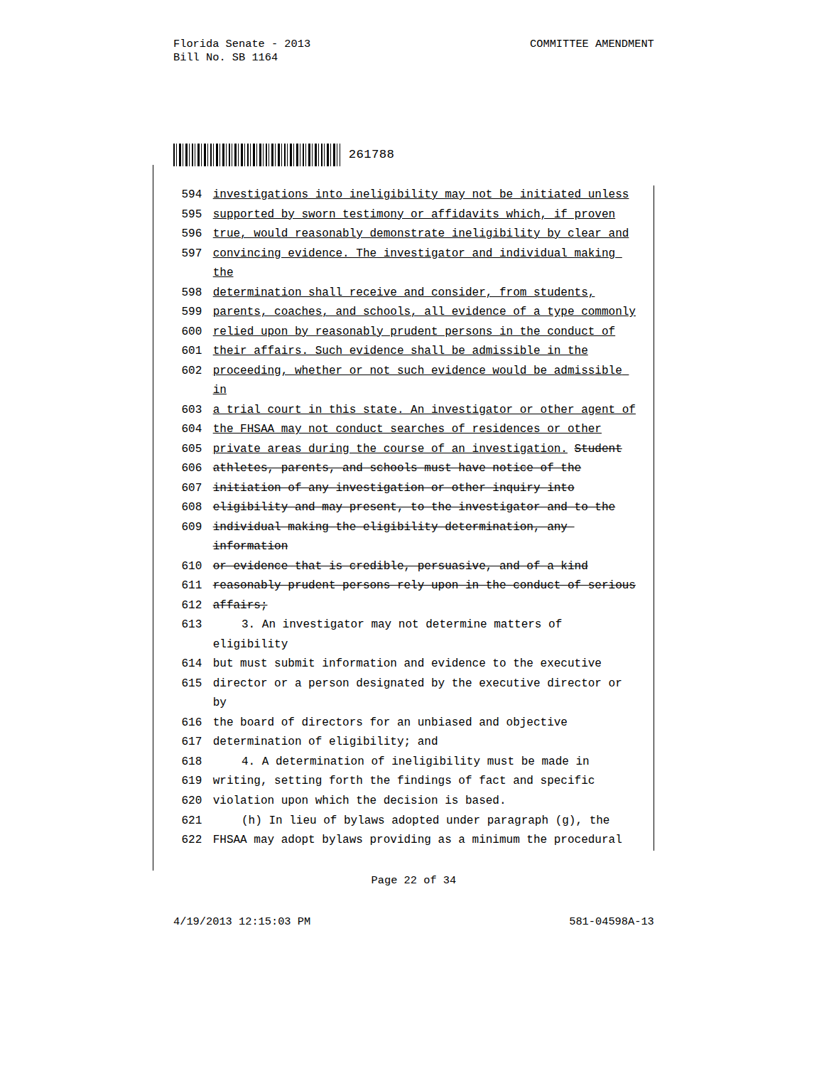Florida Senate - 2013 Bill No. SB 1164
COMMITTEE AMENDMENT
261788
594 investigations into ineligibility may not be initiated unless
595 supported by sworn testimony or affidavits which, if proven
596 true, would reasonably demonstrate ineligibility by clear and
597 convincing evidence. The investigator and individual making the
598 determination shall receive and consider, from students,
599 parents, coaches, and schools, all evidence of a type commonly
600 relied upon by reasonably prudent persons in the conduct of
601 their affairs. Such evidence shall be admissible in the
602 proceeding, whether or not such evidence would be admissible in
603 a trial court in this state. An investigator or other agent of
604 the FHSAA may not conduct searches of residences or other
605 private areas during the course of an investigation. Student
606 athletes, parents, and schools must have notice of the
607 initiation of any investigation or other inquiry into
608 eligibility and may present, to the investigator and to the
609 individual making the eligibility determination, any information
610 or evidence that is credible, persuasive, and of a kind
611 reasonably prudent persons rely upon in the conduct of serious
612 affairs;
613 3. An investigator may not determine matters of eligibility
614 but must submit information and evidence to the executive
615 director or a person designated by the executive director or by
616 the board of directors for an unbiased and objective
617 determination of eligibility; and
618 4. A determination of ineligibility must be made in
619 writing, setting forth the findings of fact and specific
620 violation upon which the decision is based.
621 (h) In lieu of bylaws adopted under paragraph (g), the
622 FHSAA may adopt bylaws providing as a minimum the procedural
Page 22 of 34
4/19/2013 12:15:03 PM 581-04598A-13